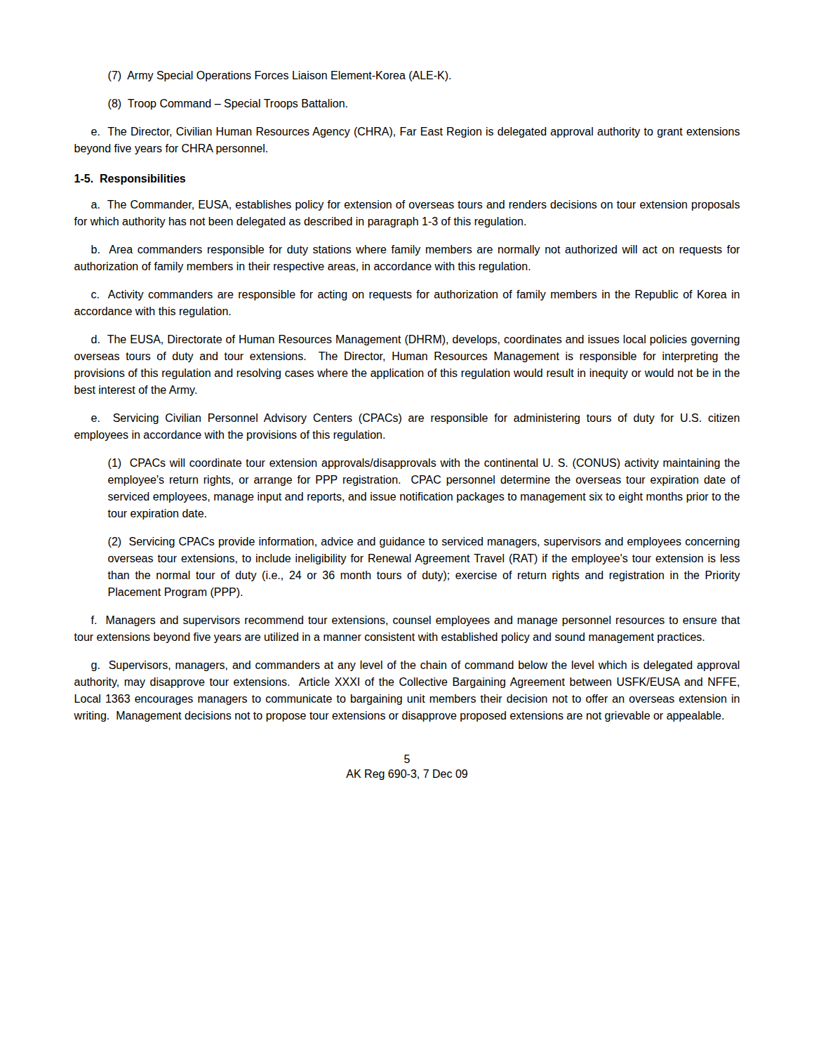(7) Army Special Operations Forces Liaison Element-Korea (ALE-K).
(8) Troop Command – Special Troops Battalion.
e. The Director, Civilian Human Resources Agency (CHRA), Far East Region is delegated approval authority to grant extensions beyond five years for CHRA personnel.
1-5. Responsibilities
a. The Commander, EUSA, establishes policy for extension of overseas tours and renders decisions on tour extension proposals for which authority has not been delegated as described in paragraph 1-3 of this regulation.
b. Area commanders responsible for duty stations where family members are normally not authorized will act on requests for authorization of family members in their respective areas, in accordance with this regulation.
c. Activity commanders are responsible for acting on requests for authorization of family members in the Republic of Korea in accordance with this regulation.
d. The EUSA, Directorate of Human Resources Management (DHRM), develops, coordinates and issues local policies governing overseas tours of duty and tour extensions. The Director, Human Resources Management is responsible for interpreting the provisions of this regulation and resolving cases where the application of this regulation would result in inequity or would not be in the best interest of the Army.
e. Servicing Civilian Personnel Advisory Centers (CPACs) are responsible for administering tours of duty for U.S. citizen employees in accordance with the provisions of this regulation.
(1) CPACs will coordinate tour extension approvals/disapprovals with the continental U. S. (CONUS) activity maintaining the employee's return rights, or arrange for PPP registration. CPAC personnel determine the overseas tour expiration date of serviced employees, manage input and reports, and issue notification packages to management six to eight months prior to the tour expiration date.
(2) Servicing CPACs provide information, advice and guidance to serviced managers, supervisors and employees concerning overseas tour extensions, to include ineligibility for Renewal Agreement Travel (RAT) if the employee's tour extension is less than the normal tour of duty (i.e., 24 or 36 month tours of duty); exercise of return rights and registration in the Priority Placement Program (PPP).
f. Managers and supervisors recommend tour extensions, counsel employees and manage personnel resources to ensure that tour extensions beyond five years are utilized in a manner consistent with established policy and sound management practices.
g. Supervisors, managers, and commanders at any level of the chain of command below the level which is delegated approval authority, may disapprove tour extensions. Article XXXI of the Collective Bargaining Agreement between USFK/EUSA and NFFE, Local 1363 encourages managers to communicate to bargaining unit members their decision not to offer an overseas extension in writing. Management decisions not to propose tour extensions or disapprove proposed extensions are not grievable or appealable.
5
AK Reg 690-3, 7 Dec 09